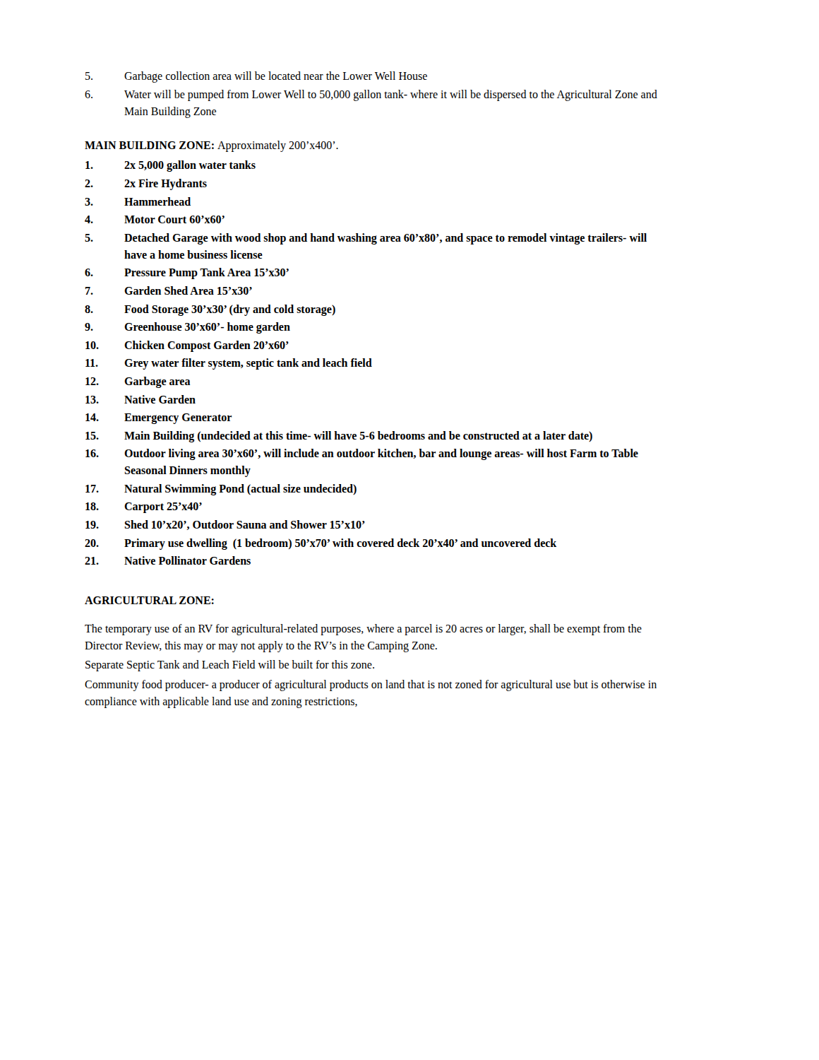5. Garbage collection area will be located near the Lower Well House
6. Water will be pumped from Lower Well to 50,000 gallon tank- where it will be dispersed to the Agricultural Zone and Main Building Zone
MAIN BUILDING ZONE: Approximately 200’x400’.
1. 2x 5,000 gallon water tanks
2. 2x Fire Hydrants
3. Hammerhead
4. Motor Court 60’x60’
5. Detached Garage with wood shop and hand washing area 60’x80’, and space to remodel vintage trailers- will have a home business license
6. Pressure Pump Tank Area 15’x30’
7. Garden Shed Area 15’x30’
8. Food Storage 30’x30’ (dry and cold storage)
9. Greenhouse 30’x60’- home garden
10. Chicken Compost Garden 20’x60’
11. Grey water filter system, septic tank and leach field
12. Garbage area
13. Native Garden
14. Emergency Generator
15. Main Building (undecided at this time- will have 5-6 bedrooms and be constructed at a later date)
16. Outdoor living area 30’x60’, will include an outdoor kitchen, bar and lounge areas- will host Farm to Table Seasonal Dinners monthly
17. Natural Swimming Pond (actual size undecided)
18. Carport 25’x40’
19. Shed 10’x20’, Outdoor Sauna and Shower 15’x10’
20. Primary use dwelling (1 bedroom) 50’x70’ with covered deck 20’x40’ and uncovered deck
21. Native Pollinator Gardens
AGRICULTURAL ZONE:
The temporary use of an RV for agricultural-related purposes, where a parcel is 20 acres or larger, shall be exempt from the Director Review, this may or may not apply to the RV’s in the Camping Zone.
Separate Septic Tank and Leach Field will be built for this zone.
Community food producer- a producer of agricultural products on land that is not zoned for agricultural use but is otherwise in compliance with applicable land use and zoning restrictions,